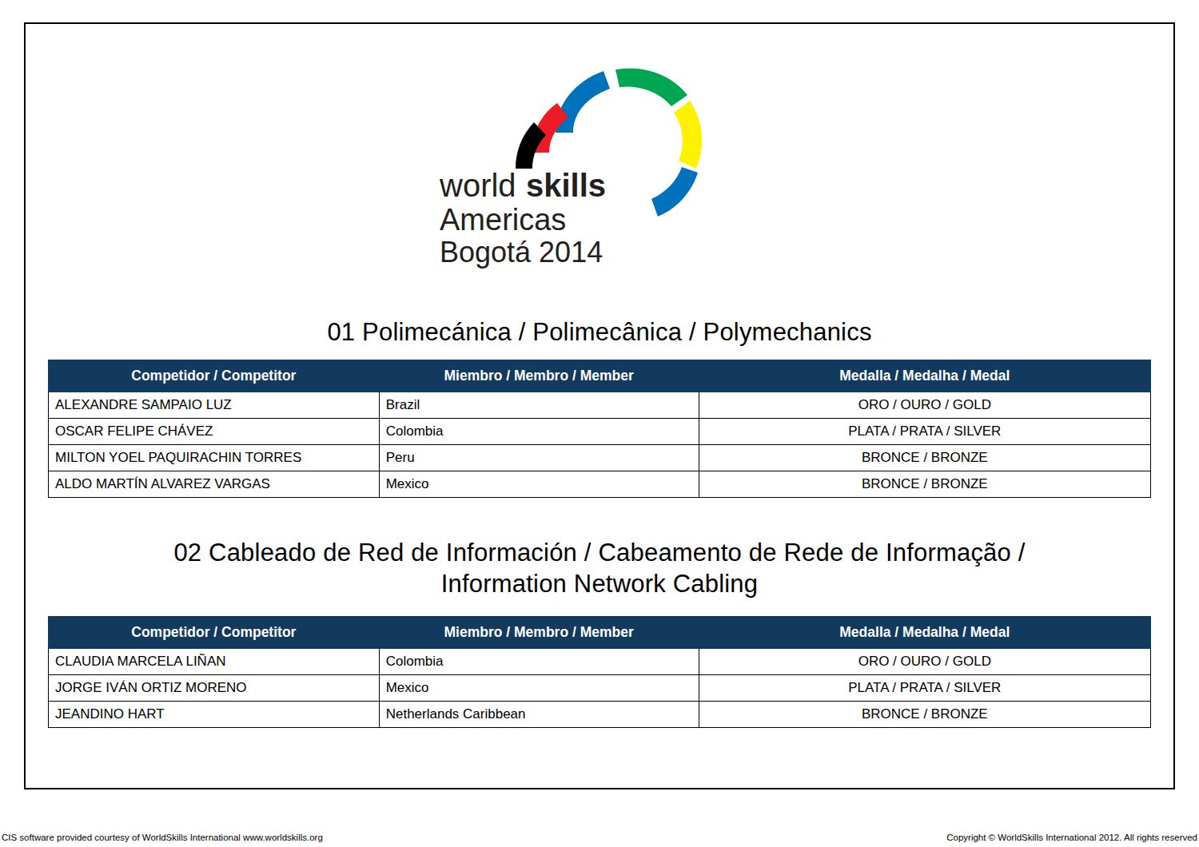world skills Americas Bogotá 2014
01 Polimecánica / Polimecânica / Polymechanics
| Competidor / Competitor | Miembro / Membro / Member | Medalla / Medalha / Medal |
| --- | --- | --- |
| ALEXANDRE SAMPAIO LUZ | Brazil | ORO / OURO / GOLD |
| OSCAR FELIPE CHÁVEZ | Colombia | PLATA / PRATA / SILVER |
| MILTON YOEL PAQUIRACHIN TORRES | Peru | BRONCE / BRONZE |
| ALDO MARTÍN ALVAREZ VARGAS | Mexico | BRONCE / BRONZE |
02 Cableado de Red de Información / Cabeamento de Rede de Informação /
Information Network Cabling
| Competidor / Competitor | Miembro / Membro / Member | Medalla / Medalha / Medal |
| --- | --- | --- |
| CLAUDIA MARCELA LIÑAN | Colombia | ORO / OURO / GOLD |
| JORGE IVÁN ORTIZ MORENO | Mexico | PLATA / PRATA / SILVER |
| JEANDINO HART | Netherlands Caribbean | BRONCE / BRONZE |
CIS software provided courtesy of WorldSkills International www.worldskills.org Copyright © WorldSkills International 2012. All rights reserved